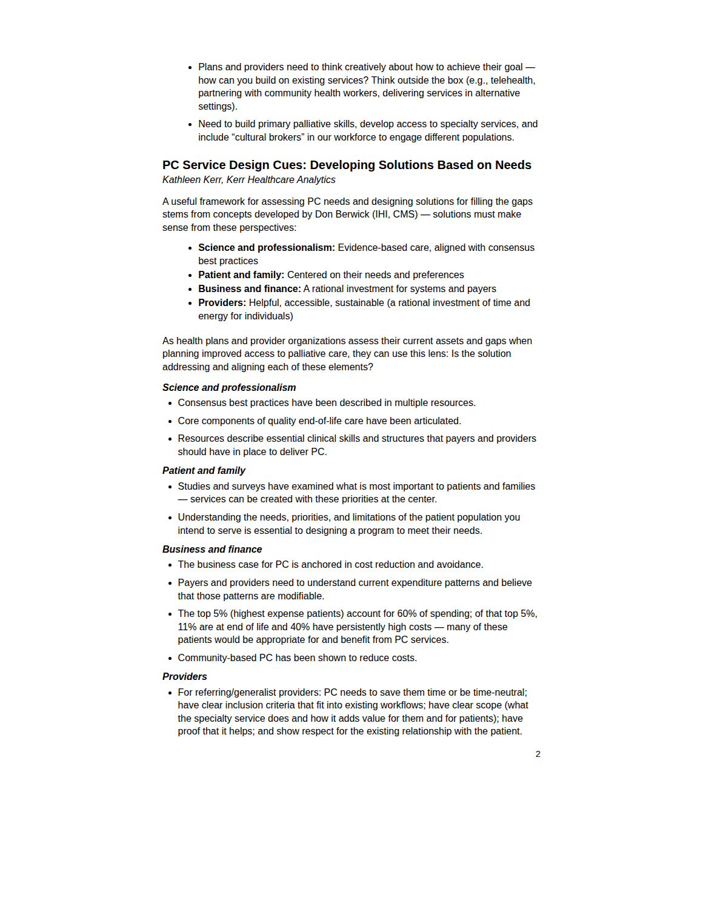Plans and providers need to think creatively about how to achieve their goal — how can you build on existing services? Think outside the box (e.g., telehealth, partnering with community health workers, delivering services in alternative settings).
Need to build primary palliative skills, develop access to specialty services, and include “cultural brokers” in our workforce to engage different populations.
PC Service Design Cues: Developing Solutions Based on Needs
Kathleen Kerr, Kerr Healthcare Analytics
A useful framework for assessing PC needs and designing solutions for filling the gaps stems from concepts developed by Don Berwick (IHI, CMS) — solutions must make sense from these perspectives:
Science and professionalism: Evidence-based care, aligned with consensus best practices
Patient and family: Centered on their needs and preferences
Business and finance: A rational investment for systems and payers
Providers: Helpful, accessible, sustainable (a rational investment of time and energy for individuals)
As health plans and provider organizations assess their current assets and gaps when planning improved access to palliative care, they can use this lens: Is the solution addressing and aligning each of these elements?
Science and professionalism
Consensus best practices have been described in multiple resources.
Core components of quality end-of-life care have been articulated.
Resources describe essential clinical skills and structures that payers and providers should have in place to deliver PC.
Patient and family
Studies and surveys have examined what is most important to patients and families — services can be created with these priorities at the center.
Understanding the needs, priorities, and limitations of the patient population you intend to serve is essential to designing a program to meet their needs.
Business and finance
The business case for PC is anchored in cost reduction and avoidance.
Payers and providers need to understand current expenditure patterns and believe that those patterns are modifiable.
The top 5% (highest expense patients) account for 60% of spending; of that top 5%, 11% are at end of life and 40% have persistently high costs — many of these patients would be appropriate for and benefit from PC services.
Community-based PC has been shown to reduce costs.
Providers
For referring/generalist providers: PC needs to save them time or be time-neutral; have clear inclusion criteria that fit into existing workflows; have clear scope (what the specialty service does and how it adds value for them and for patients); have proof that it helps; and show respect for the existing relationship with the patient.
2